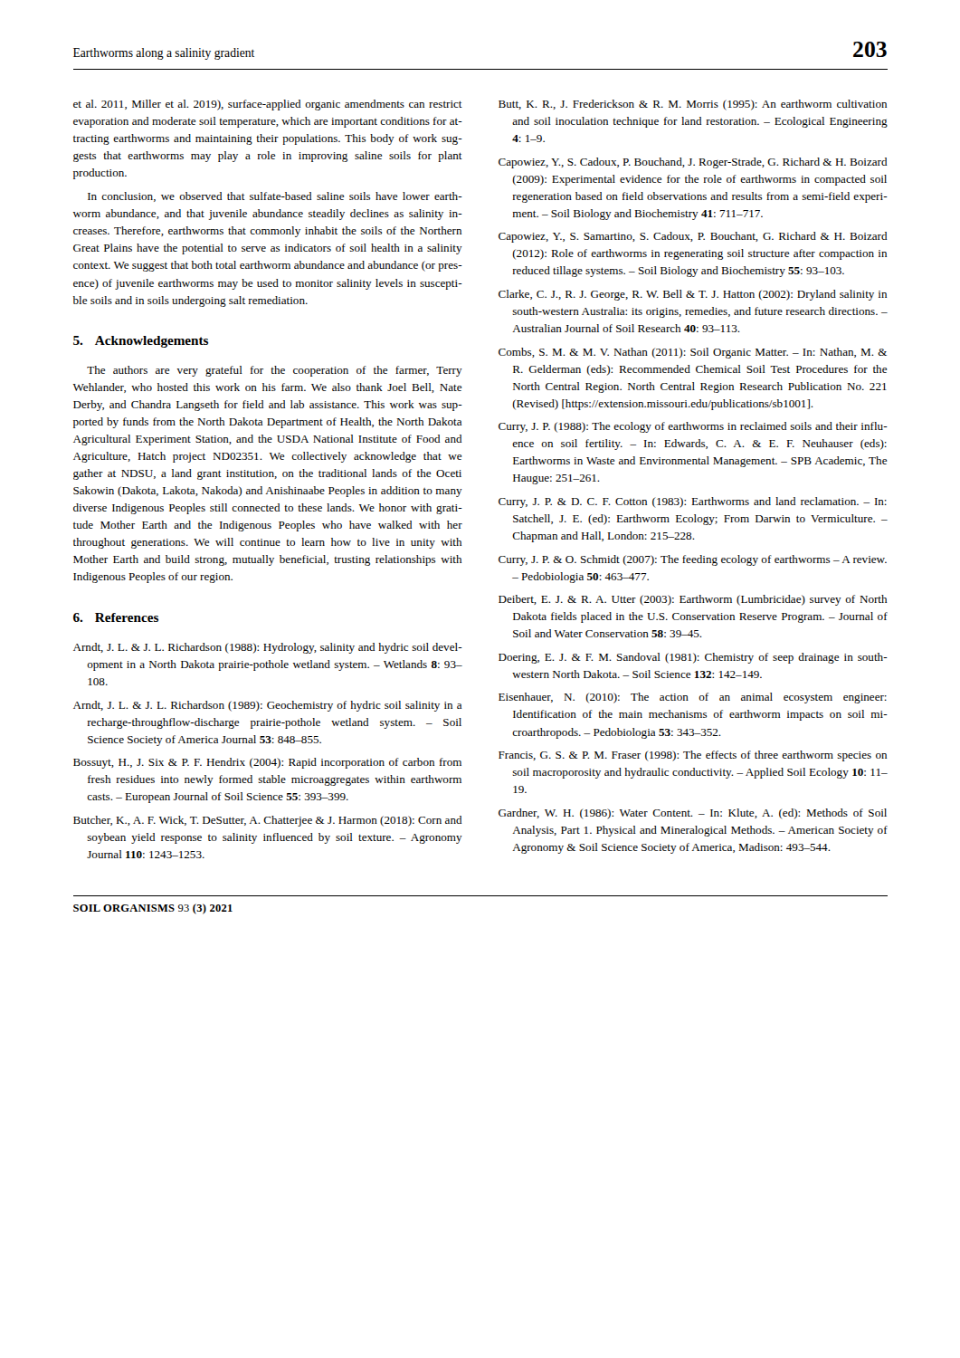Earthworms along a salinity gradient 203
et al. 2011, Miller et al. 2019), surface-applied organic amendments can restrict evaporation and moderate soil temperature, which are important conditions for attracting earthworms and maintaining their populations. This body of work suggests that earthworms may play a role in improving saline soils for plant production.
In conclusion, we observed that sulfate-based saline soils have lower earthworm abundance, and that juvenile abundance steadily declines as salinity increases. Therefore, earthworms that commonly inhabit the soils of the Northern Great Plains have the potential to serve as indicators of soil health in a salinity context. We suggest that both total earthworm abundance and abundance (or presence) of juvenile earthworms may be used to monitor salinity levels in susceptible soils and in soils undergoing salt remediation.
5. Acknowledgements
The authors are very grateful for the cooperation of the farmer, Terry Wehlander, who hosted this work on his farm. We also thank Joel Bell, Nate Derby, and Chandra Langseth for field and lab assistance. This work was supported by funds from the North Dakota Department of Health, the North Dakota Agricultural Experiment Station, and the USDA National Institute of Food and Agriculture, Hatch project ND02351. We collectively acknowledge that we gather at NDSU, a land grant institution, on the traditional lands of the Oceti Sakowin (Dakota, Lakota, Nakoda) and Anishinaabe Peoples in addition to many diverse Indigenous Peoples still connected to these lands. We honor with gratitude Mother Earth and the Indigenous Peoples who have walked with her throughout generations. We will continue to learn how to live in unity with Mother Earth and build strong, mutually beneficial, trusting relationships with Indigenous Peoples of our region.
6. References
Arndt, J. L. & J. L. Richardson (1988): Hydrology, salinity and hydric soil development in a North Dakota prairie-pothole wetland system. – Wetlands 8: 93–108.
Arndt, J. L. & J. L. Richardson (1989): Geochemistry of hydric soil salinity in a recharge-throughflow-discharge prairie-pothole wetland system. – Soil Science Society of America Journal 53: 848–855.
Bossuyt, H., J. Six & P. F. Hendrix (2004): Rapid incorporation of carbon from fresh residues into newly formed stable microaggregates within earthworm casts. – European Journal of Soil Science 55: 393–399.
Butcher, K., A. F. Wick, T. DeSutter, A. Chatterjee & J. Harmon (2018): Corn and soybean yield response to salinity influenced by soil texture. – Agronomy Journal 110: 1243–1253.
Butt, K. R., J. Frederickson & R. M. Morris (1995): An earthworm cultivation and soil inoculation technique for land restoration. – Ecological Engineering 4: 1–9.
Capowiez, Y., S. Cadoux, P. Bouchand, J. Roger-Strade, G. Richard & H. Boizard (2009): Experimental evidence for the role of earthworms in compacted soil regeneration based on field observations and results from a semi-field experiment. – Soil Biology and Biochemistry 41: 711–717.
Capowiez, Y., S. Samartino, S. Cadoux, P. Bouchant, G. Richard & H. Boizard (2012): Role of earthworms in regenerating soil structure after compaction in reduced tillage systems. – Soil Biology and Biochemistry 55: 93–103.
Clarke, C. J., R. J. George, R. W. Bell & T. J. Hatton (2002): Dryland salinity in south-western Australia: its origins, remedies, and future research directions. – Australian Journal of Soil Research 40: 93–113.
Combs, S. M. & M. V. Nathan (2011): Soil Organic Matter. – In: Nathan, M. & R. Gelderman (eds): Recommended Chemical Soil Test Procedures for the North Central Region. North Central Region Research Publication No. 221 (Revised) [https://extension.missouri.edu/publications/sb1001].
Curry, J. P. (1988): The ecology of earthworms in reclaimed soils and their influence on soil fertility. – In: Edwards, C. A. & E. F. Neuhauser (eds): Earthworms in Waste and Environmental Management. – SPB Academic, The Haugue: 251–261.
Curry, J. P. & D. C. F. Cotton (1983): Earthworms and land reclamation. – In: Satchell, J. E. (ed): Earthworm Ecology; From Darwin to Vermiculture. – Chapman and Hall, London: 215–228.
Curry, J. P. & O. Schmidt (2007): The feeding ecology of earthworms – A review. – Pedobiologia 50: 463–477.
Deibert, E. J. & R. A. Utter (2003): Earthworm (Lumbricidae) survey of North Dakota fields placed in the U.S. Conservation Reserve Program. – Journal of Soil and Water Conservation 58: 39–45.
Doering, E. J. & F. M. Sandoval (1981): Chemistry of seep drainage in southwestern North Dakota. – Soil Science 132: 142–149.
Eisenhauer, N. (2010): The action of an animal ecosystem engineer: Identification of the main mechanisms of earthworm impacts on soil microarthropods. – Pedobiologia 53: 343–352.
Francis, G. S. & P. M. Fraser (1998): The effects of three earthworm species on soil macroporosity and hydraulic conductivity. – Applied Soil Ecology 10: 11–19.
Gardner, W. H. (1986): Water Content. – In: Klute, A. (ed): Methods of Soil Analysis, Part 1. Physical and Mineralogical Methods. – American Society of Agronomy & Soil Science Society of America, Madison: 493–544.
SOIL ORGANISMS 93 (3) 2021